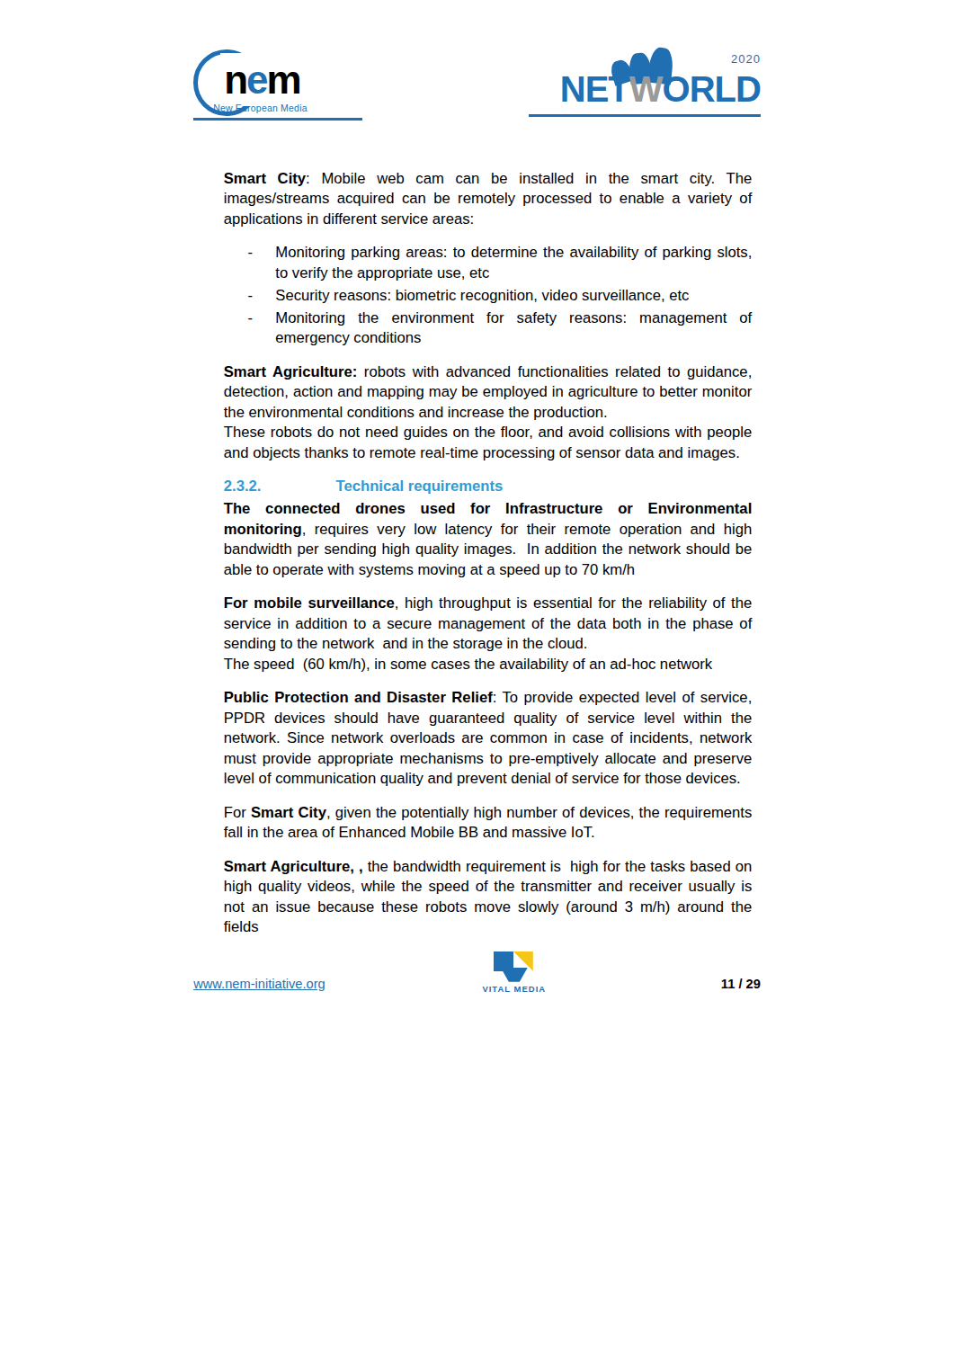nem
New European Media
2020
NETWORLD
Smart City: Mobile web cam can be installed in the smart city. The images/streams acquired can be remotely processed to enable a variety of applications in different service areas:
Monitoring parking areas: to determine the availability of parking slots, to verify the appropriate use, etc
Security reasons: biometric recognition, video surveillance, etc
Monitoring the environment for safety reasons: management of emergency conditions
Smart Agriculture: robots with advanced functionalities related to guidance, detection, action and mapping may be employed in agriculture to better monitor the environmental conditions and increase the production.
These robots do not need guides on the floor, and avoid collisions with people and objects thanks to remote real-time processing of sensor data and images.
2.3.2. Technical requirements
The connected drones used for Infrastructure or Environmental monitoring, requires very low latency for their remote operation and high bandwidth per sending high quality images. In addition the network should be able to operate with systems moving at a speed up to 70 km/h
For mobile surveillance, high throughput is essential for the reliability of the service in addition to a secure management of the data both in the phase of sending to the network and in the storage in the cloud.
The speed (60 km/h), in some cases the availability of an ad-hoc network
Public Protection and Disaster Relief: To provide expected level of service, PPDR devices should have guaranteed quality of service level within the network. Since network overloads are common in case of incidents, network must provide appropriate mechanisms to pre-emptively allocate and preserve level of communication quality and prevent denial of service for those devices.
For Smart City, given the potentially high number of devices, the requirements fall in the area of Enhanced Mobile BB and massive IoT.
Smart Agriculture, , the bandwidth requirement is high for the tasks based on high quality videos, while the speed of the transmitter and receiver usually is not an issue because these robots move slowly (around 3 m/h) around the fields
www.nem-initiative.org
VITAL MEDIA
11 / 29